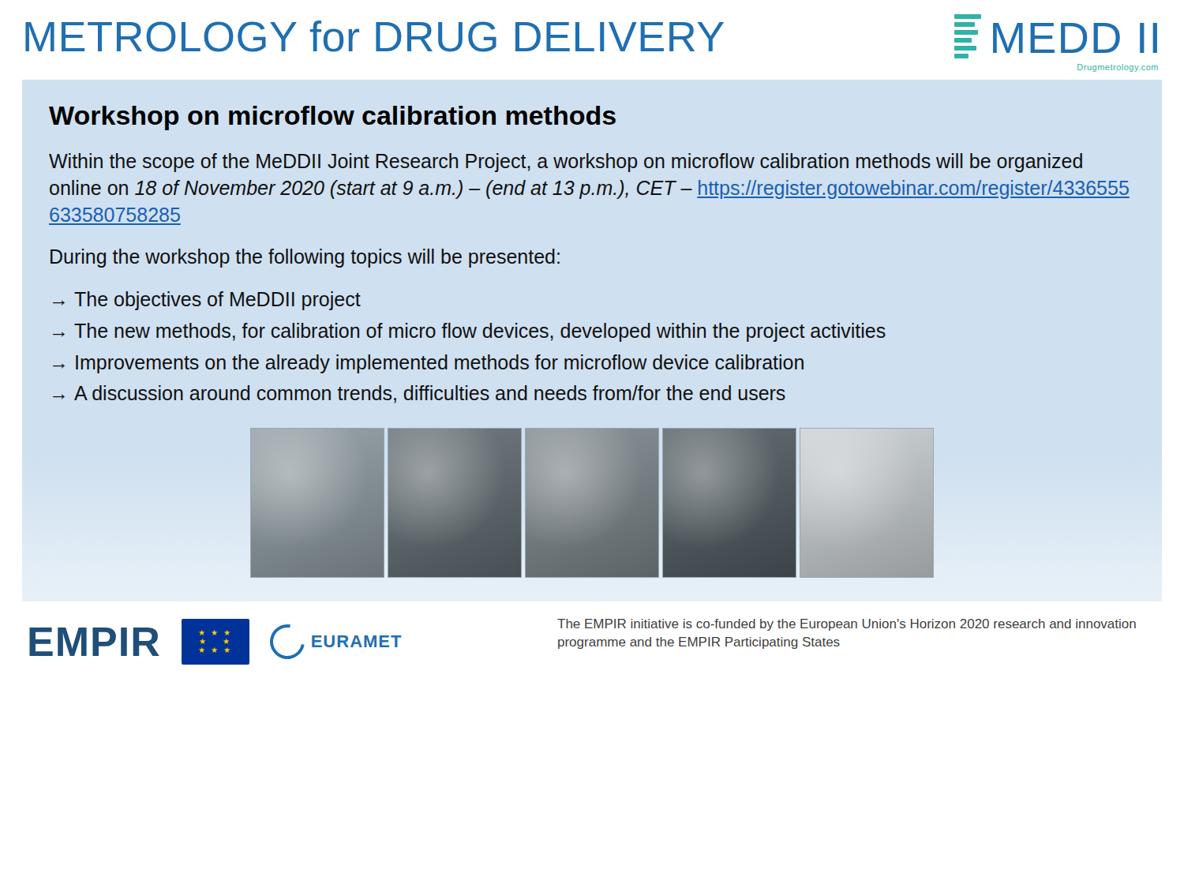METROLOGY for DRUG DELIVERY
MEDD II
Drugmetrology.com
Workshop on microflow calibration methods
Within the scope of the MeDDII Joint Research Project, a workshop on microflow calibration methods will be organized online on 18 of November 2020 (start at 9 a.m.) – (end at 13 p.m.), CET – https://register.gotowebinar.com/register/4336555633580758285
During the workshop the following topics will be presented:
The objectives of MeDDII project
The new methods, for calibration of micro flow devices, developed within the project activities
Improvements on the already implemented methods for microflow device calibration
A discussion around common trends, difficulties and needs from/for the end users
EMPIR
★ ★ ★
★ ★
★ ★ ★
EURAMET
The EMPIR initiative is co-funded by the European Union's Horizon 2020 research and innovation programme and the EMPIR Participating States